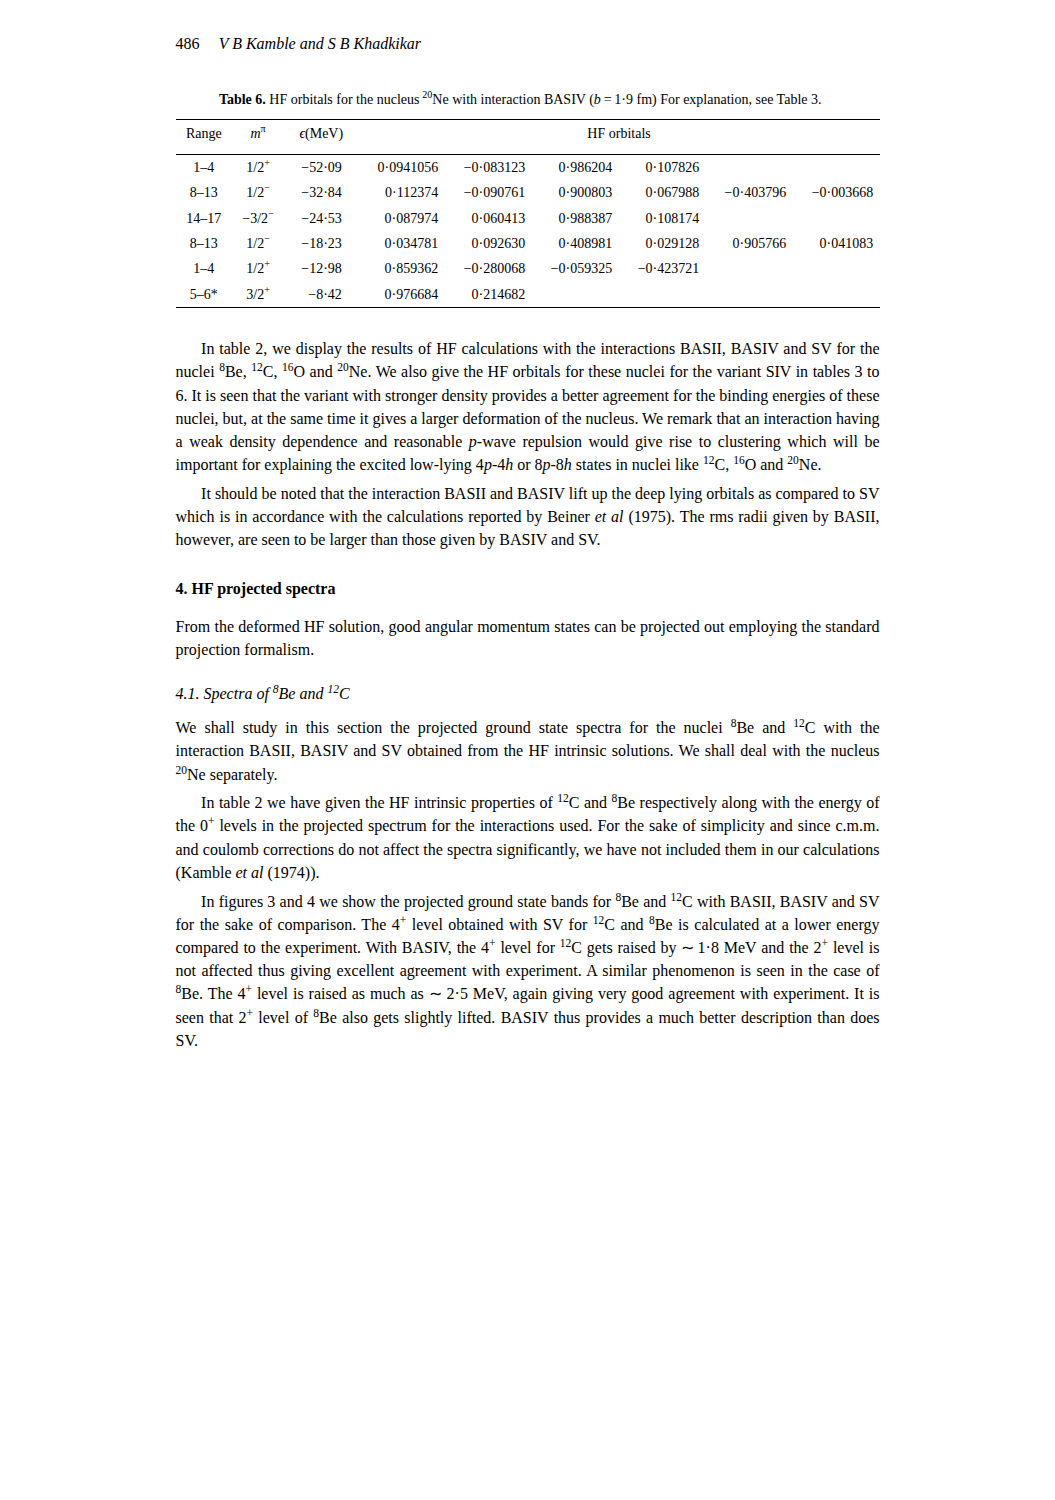486 V B Kamble and S B Khadkikar
Table 6. HF orbitals for the nucleus 20Ne with interaction BASIV (b = 1·9 fm) For explanation, see Table 3.
| Range | m π | ϵ (MeV) | HF orbitals |
| --- | --- | --- | --- |
| 1–4 | 1/2 + | −52·09 | 0·0941056 | −0·083123 | 0·986204 | 0·107826 | | |
| 8–13 | 1/2 − | −32·84 | 0·112374 | −0·090761 | 0·900803 | 0·067988 | −0·403796 | −0·003668 |
| 14–17 | −3/2 − | −24·53 | 0·087974 | 0·060413 | 0·988387 | 0·108174 | | |
| 8–13 | 1/2 − | −18·23 | 0·034781 | 0·092630 | 0·408981 | 0·029128 | 0·905766 | 0·041083 |
| 1–4 | 1/2 + | −12·98 | 0·859362 | −0·280068 | −0·059325 | −0·423721 | | |
| 5–6* | 3/2 + | −8·42 | 0·976684 | 0·214682 | | | | |
In table 2, we display the results of HF calculations with the interactions BASII, BASIV and SV for the nuclei 8Be, 12C, 16O and 20Ne. We also give the HF orbitals for these nuclei for the variant SIV in tables 3 to 6. It is seen that the variant with stronger density provides a better agreement for the binding energies of these nuclei, but, at the same time it gives a larger deformation of the nucleus. We remark that an interaction having a weak density dependence and reasonable p-wave repulsion would give rise to clustering which will be important for explaining the excited low-lying 4p-4h or 8p-8h states in nuclei like 12C, 16O and 20Ne.
It should be noted that the interaction BASII and BASIV lift up the deep lying orbitals as compared to SV which is in accordance with the calculations reported by Beiner et al (1975). The rms radii given by BASII, however, are seen to be larger than those given by BASIV and SV.
4. HF projected spectra
From the deformed HF solution, good angular momentum states can be projected out employing the standard projection formalism.
4.1. Spectra of 8Be and 12C
We shall study in this section the projected ground state spectra for the nuclei 8Be and 12C with the interaction BASII, BASIV and SV obtained from the HF intrinsic solutions. We shall deal with the nucleus 20Ne separately.
In table 2 we have given the HF intrinsic properties of 12C and 8Be respectively along with the energy of the 0+ levels in the projected spectrum for the interactions used. For the sake of simplicity and since c.m.m. and coulomb corrections do not affect the spectra significantly, we have not included them in our calculations (Kamble et al (1974)).
In figures 3 and 4 we show the projected ground state bands for 8Be and 12C with BASII, BASIV and SV for the sake of comparison. The 4+ level obtained with SV for 12C and 8Be is calculated at a lower energy compared to the experiment. With BASIV, the 4+ level for 12C gets raised by ∼ 1·8 MeV and the 2+ level is not affected thus giving excellent agreement with experiment. A similar phenomenon is seen in the case of 8Be. The 4+ level is raised as much as ∼ 2·5 MeV, again giving very good agreement with experiment. It is seen that 2+ level of 8Be also gets slightly lifted. BASIV thus provides a much better description than does SV.